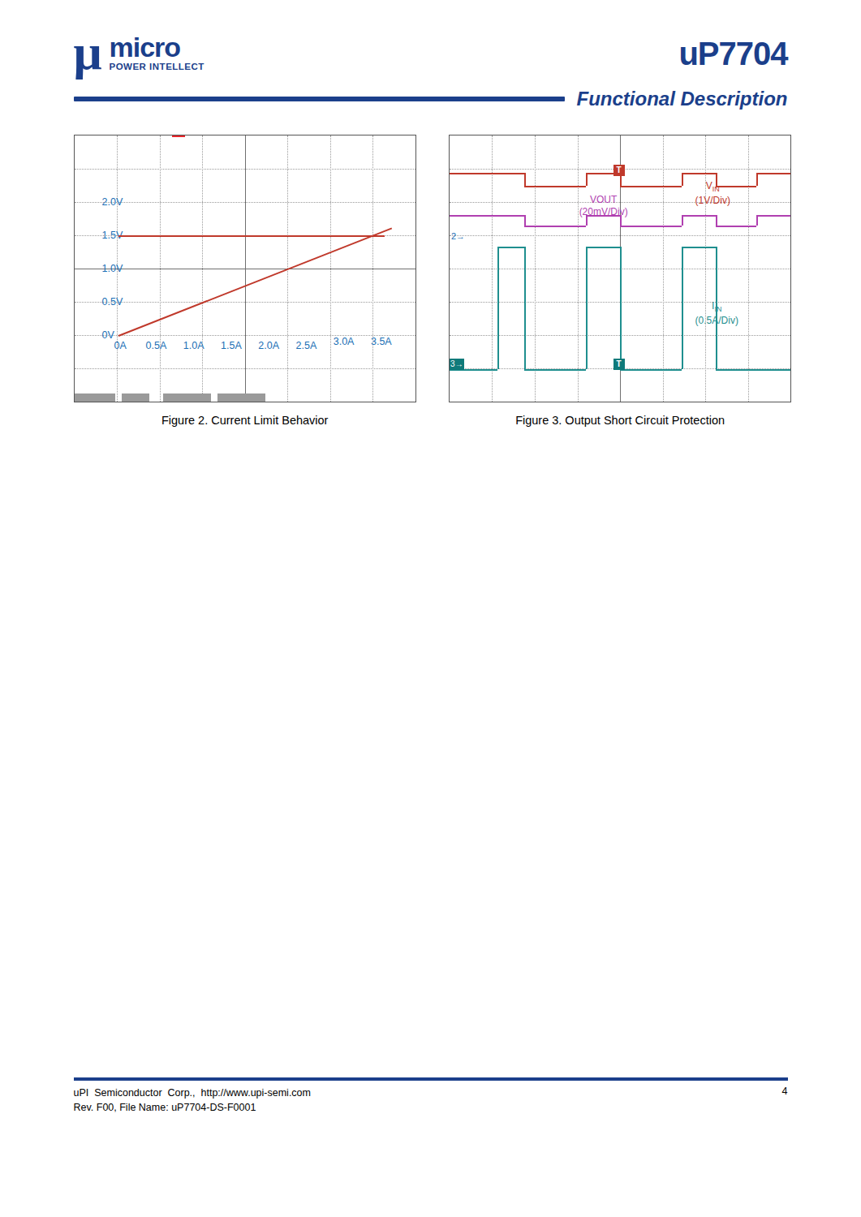μ 
micro POWER INTELLECT
uP7704
Functional Description
2.0V
1.5V
1.0V
0.5V
0V
0A
0.5A
1.0A
1.5A
2.0A
2.5A
3.0A
3.5A
↓
→
Figure 2. Current Limit Behavior
T
VIN
(1V/Div)
VOUT
(20mV/Div)
IIN
(0.5A/Div)
2→
3→
T
T
Figure 3. Output Short Circuit Protection
uPI Semiconductor Corp., http://www.upi-semi.com
Rev. F00, File Name: uP7704-DS-F0001
4